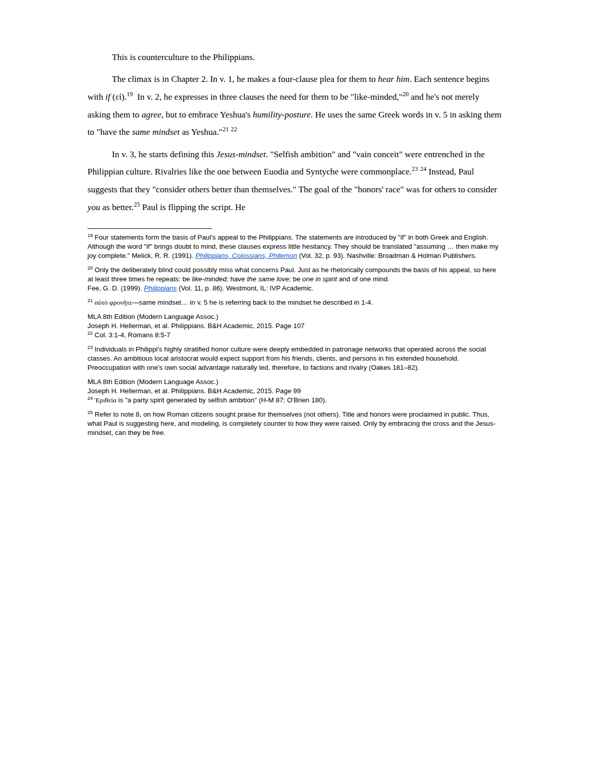This is counterculture to the Philippians.
The climax is in Chapter 2. In v. 1, he makes a four-clause plea for them to hear him. Each sentence begins with if (εἰ).19 In v. 2, he expresses in three clauses the need for them to be "like-minded,"20 and he's not merely asking them to agree, but to embrace Yeshua's humility-posture. He uses the same Greek words in v. 5 in asking them to "have the same mindset as Yeshua."21 22
In v. 3, he starts defining this Jesus-mindset. "Selfish ambition" and "vain conceit" were entrenched in the Philippian culture. Rivalries like the one between Euodia and Syntyche were commonplace.23 24 Instead, Paul suggests that they "consider others better than themselves." The goal of the "honors' race" was for others to consider you as better.25 Paul is flipping the script. He
19 Four statements form the basis of Paul's appeal to the Philippians. The statements are introduced by "if" in both Greek and English. Although the word "if" brings doubt to mind, these clauses express little hesitancy. They should be translated "assuming … then make my joy complete." Melick, R. R. (1991). Philippians, Colossians, Philemon (Vol. 32, p. 93). Nashville: Broadman & Holman Publishers.
20 Only the deliberately blind could possibly miss what concerns Paul. Just as he rhetorically compounds the basis of his appeal, so here at least three times he repeats: be like-minded; have the same love; be one in spirit and of one mind.
Fee, G. D. (1999). Philippians (Vol. 11, p. 86). Westmont, IL: IVP Academic.
21 αὐτὸ φρονῆτε—same mindset… in v. 5 he is referring back to the mindset he described in 1-4.
MLA 8th Edition (Modern Language Assoc.)
Joseph H. Hellerman, et al. Philippians. B&H Academic, 2015. Page 107
22 Col. 3:1-4, Romans 8:5-7
23 Individuals in Philippi's highly stratified honor culture were deeply embedded in patronage networks that operated across the social classes. An ambitious local aristocrat would expect support from his friends, clients, and persons in his extended household. Preoccupation with one's own social advantage naturally led, therefore, to factions and rivalry (Oakes 181–82).
MLA 8th Edition (Modern Language Assoc.)
Joseph H. Hellerman, et al. Philippians. B&H Academic, 2015. Page 99
24 Ἐριθεία is "a party spirit generated by selfish ambition" (H-M 87; O'Brien 180).
25 Refer to note 8, on how Roman citizens sought praise for themselves (not others). Title and honors were proclaimed in public. Thus, what Paul is suggesting here, and modeling, is completely counter to how they were raised. Only by embracing the cross and the Jesus-mindset, can they be free.